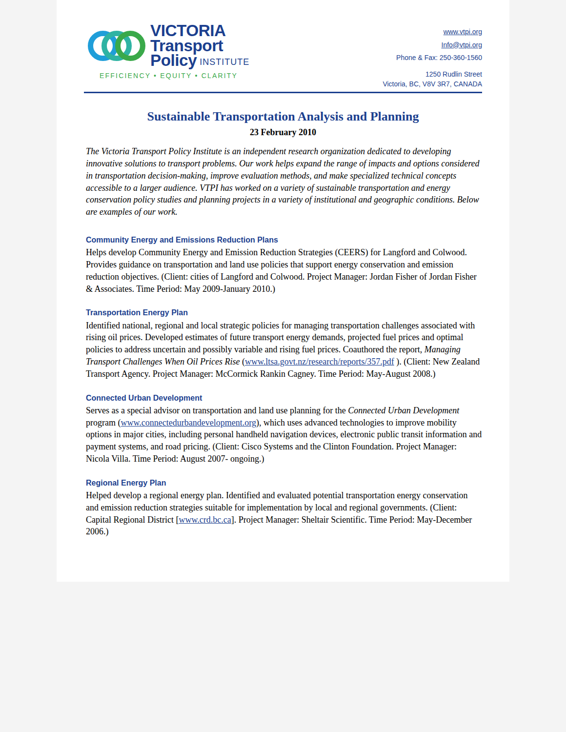VICTORIA Transport PolicyINSTITUTE
EFFICIENCY • EQUITY • CLARITY
www.vtpi.org
Info@vtpi.org
Phone & Fax: 250-360-1560
1250 Rudlin Street
Victoria, BC, V8V 3R7, CANADA
Sustainable Transportation Analysis and Planning
23 February 2010
The Victoria Transport Policy Institute is an independent research organization dedicated to developing innovative solutions to transport problems. Our work helps expand the range of impacts and options considered in transportation decision-making, improve evaluation methods, and make specialized technical concepts accessible to a larger audience. VTPI has worked on a variety of sustainable transportation and energy conservation policy studies and planning projects in a variety of institutional and geographic conditions. Below are examples of our work.
Community Energy and Emissions Reduction Plans
Helps develop Community Energy and Emission Reduction Strategies (CEERS) for Langford and Colwood. Provides guidance on transportation and land use policies that support energy conservation and emission reduction objectives. (Client: cities of Langford and Colwood. Project Manager: Jordan Fisher of Jordan Fisher & Associates. Time Period: May 2009-January 2010.)
Transportation Energy Plan
Identified national, regional and local strategic policies for managing transportation challenges associated with rising oil prices. Developed estimates of future transport energy demands, projected fuel prices and optimal policies to address uncertain and possibly variable and rising fuel prices. Coauthored the report, Managing Transport Challenges When Oil Prices Rise (www.ltsa.govt.nz/research/reports/357.pdf ). (Client: New Zealand Transport Agency. Project Manager: McCormick Rankin Cagney. Time Period: May-August 2008.)
Connected Urban Development
Serves as a special advisor on transportation and land use planning for the Connected Urban Development program (www.connectedurbandevelopment.org), which uses advanced technologies to improve mobility options in major cities, including personal handheld navigation devices, electronic public transit information and payment systems, and road pricing. (Client: Cisco Systems and the Clinton Foundation. Project Manager: Nicola Villa. Time Period: August 2007- ongoing.)
Regional Energy Plan
Helped develop a regional energy plan. Identified and evaluated potential transportation energy conservation and emission reduction strategies suitable for implementation by local and regional governments. (Client: Capital Regional District [www.crd.bc.ca]. Project Manager: Sheltair Scientific. Time Period: May-December 2006.)